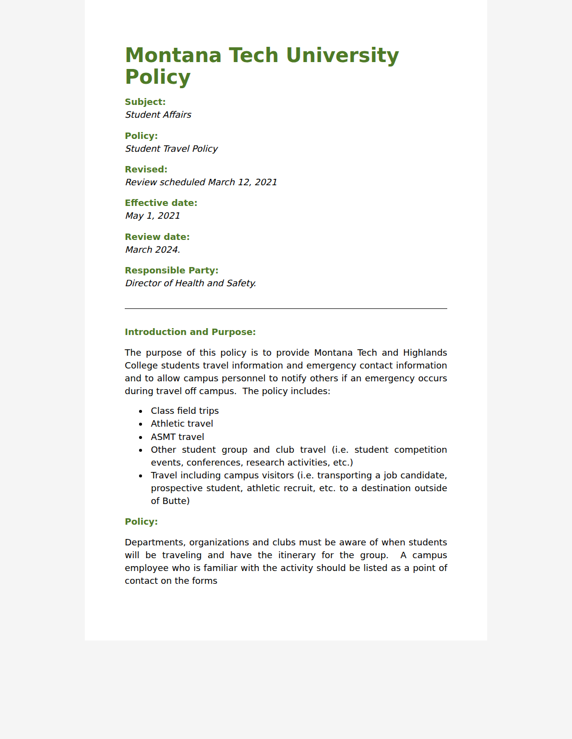Montana Tech University Policy
Subject:
Student Affairs
Policy:
Student Travel Policy
Revised:
Review scheduled March 12, 2021
Effective date:
May 1, 2021
Review date:
March 2024.
Responsible Party:
Director of Health and Safety.
Introduction and Purpose:
The purpose of this policy is to provide Montana Tech and Highlands College students travel information and emergency contact information and to allow campus personnel to notify others if an emergency occurs during travel off campus. The policy includes:
Class field trips
Athletic travel
ASMT travel
Other student group and club travel (i.e. student competition events, conferences, research activities, etc.)
Travel including campus visitors (i.e. transporting a job candidate, prospective student, athletic recruit, etc. to a destination outside of Butte)
Policy:
Departments, organizations and clubs must be aware of when students will be traveling and have the itinerary for the group. A campus employee who is familiar with the activity should be listed as a point of contact on the forms